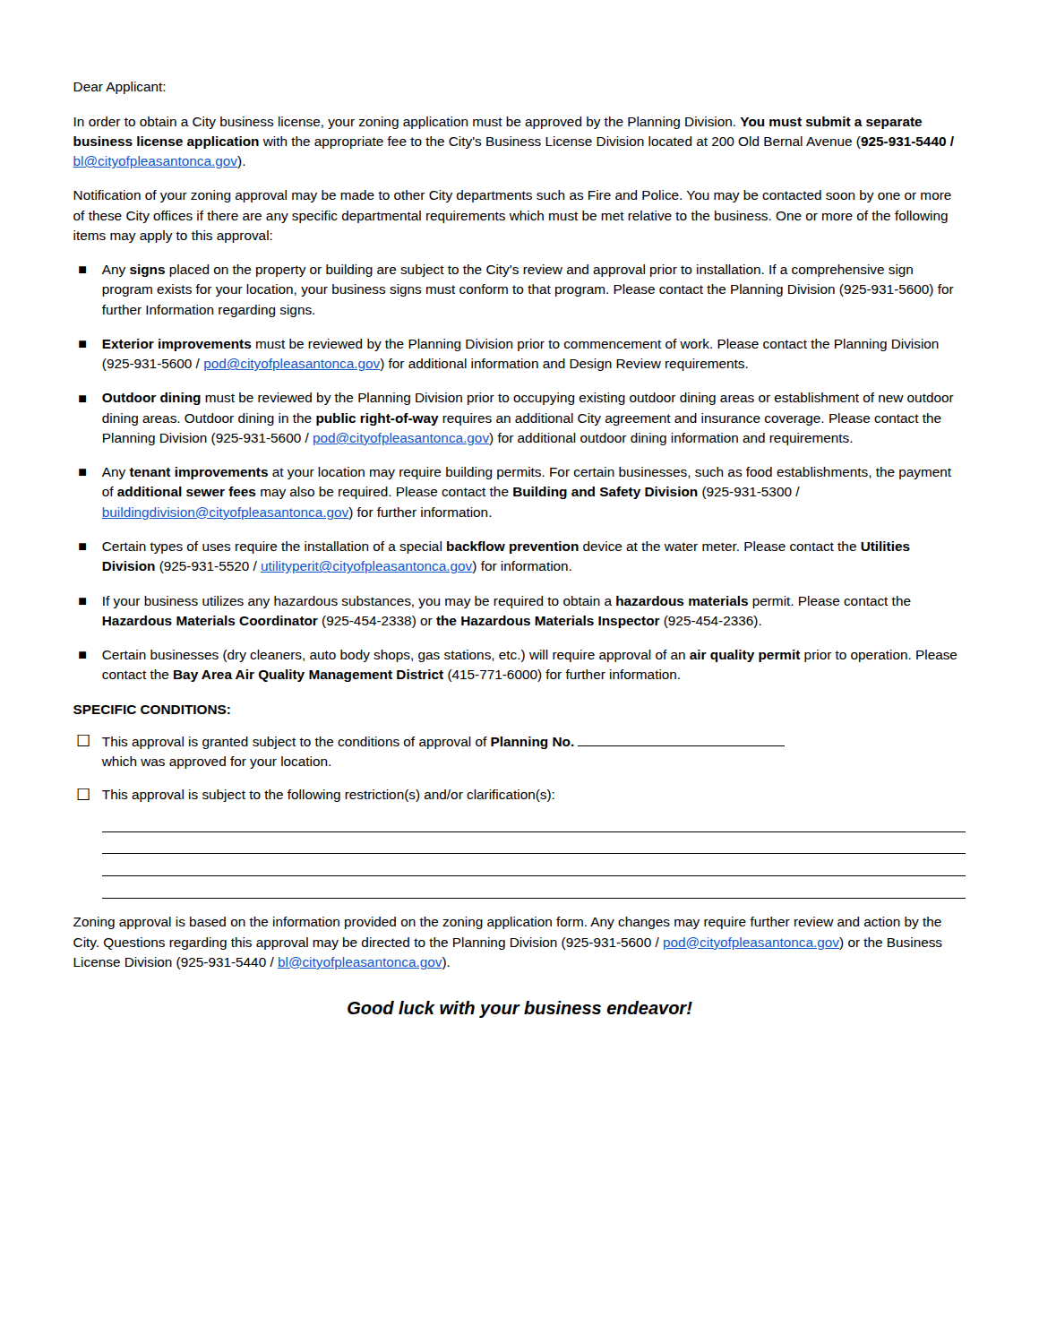Dear Applicant:
In order to obtain a City business license, your zoning application must be approved by the Planning Division. You must submit a separate business license application with the appropriate fee to the City's Business License Division located at 200 Old Bernal Avenue (925-931-5440 / bl@cityofpleasantonca.gov).
Notification of your zoning approval may be made to other City departments such as Fire and Police. You may be contacted soon by one or more of these City offices if there are any specific departmental requirements which must be met relative to the business. One or more of the following items may apply to this approval:
Any signs placed on the property or building are subject to the City's review and approval prior to installation. If a comprehensive sign program exists for your location, your business signs must conform to that program. Please contact the Planning Division (925-931-5600) for further Information regarding signs.
Exterior improvements must be reviewed by the Planning Division prior to commencement of work. Please contact the Planning Division (925-931-5600 / pod@cityofpleasantonca.gov) for additional information and Design Review requirements.
Outdoor dining must be reviewed by the Planning Division prior to occupying existing outdoor dining areas or establishment of new outdoor dining areas. Outdoor dining in the public right-of-way requires an additional City agreement and insurance coverage. Please contact the Planning Division (925-931-5600 / pod@cityofpleasantonca.gov) for additional outdoor dining information and requirements.
Any tenant improvements at your location may require building permits. For certain businesses, such as food establishments, the payment of additional sewer fees may also be required. Please contact the Building and Safety Division (925-931-5300 / buildingdivision@cityofpleasantonca.gov) for further information.
Certain types of uses require the installation of a special backflow prevention device at the water meter. Please contact the Utilities Division (925-931-5520 / utilityperit@cityofpleasantonca.gov) for information.
If your business utilizes any hazardous substances, you may be required to obtain a hazardous materials permit. Please contact the Hazardous Materials Coordinator (925-454-2338) or the Hazardous Materials Inspector (925-454-2336).
Certain businesses (dry cleaners, auto body shops, gas stations, etc.) will require approval of an air quality permit prior to operation. Please contact the Bay Area Air Quality Management District (415-771-6000) for further information.
SPECIFIC CONDITIONS:
This approval is granted subject to the conditions of approval of Planning No.
which was approved for your location.
This approval is subject to the following restriction(s) and/or clarification(s):
Zoning approval is based on the information provided on the zoning application form. Any changes may require further review and action by the City. Questions regarding this approval may be directed to the Planning Division (925-931-5600 / pod@cityofpleasantonca.gov) or the Business License Division (925-931-5440 / bl@cityofpleasantonca.gov).
Good luck with your business endeavor!